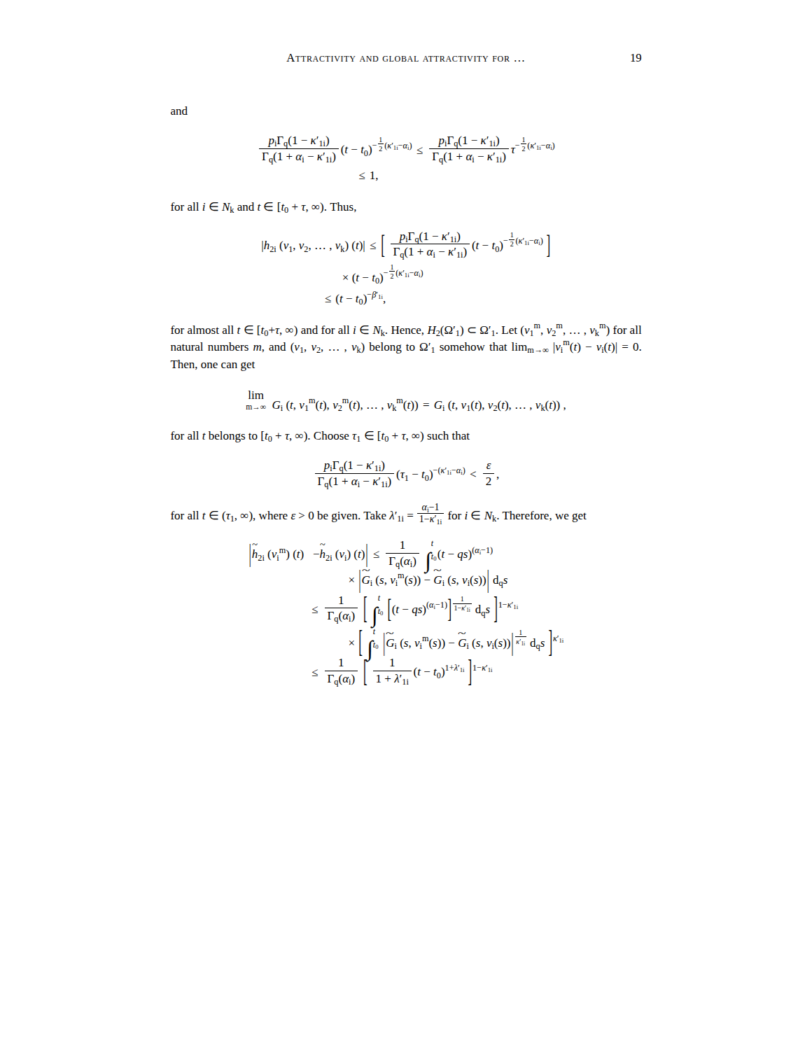Attractivity and global attractivity for … 19
and
piΓq(1 − κ′1i) Γq(1 + αi − κ′1i)(t − t0)−12(κ′1i−αi) ≤ piΓq(1 − κ′1i) Γq(1 + αi − κ′1i) τ−12(κ′1i−αi) ≤ 1,
for all i ∈ Nk and t ∈ [t0 + τ, ∞). Thus,
|h2i (v1, v2, … , vk) (t)| ≤ [ piΓq(1 − κ′1i) Γq(1 + αi − κ′1i)(t − t0)−12(κ′1i−αi) ] × (t − t0)−12(κ′1i−αi) ≤ (t − t0)−β′1i,
for almost all t ∈ [t0+τ, ∞) and for all i ∈ Nk. Hence, H2(Ω′1) ⊂ Ω′1. Let (v1m, v2m, … , vkm) for all natural numbers m, and (v1, v2, … , vk) belong to Ω′1 somehow that limm→∞ |vim(t) − vi(t)| = 0. Then, one can get
lim m→∞ Gi (t, v1m(t), v2m(t), … , vkm(t)) = Gi (t, v1(t), v2(t), … , vk(t)) ,
for all t belongs to [t0 + τ, ∞). Choose τ1 ∈ [t0 + τ, ∞) such that
piΓq(1 − κ′1i) Γq(1 + αi − κ′1i)(τ1 − t0)−(κ′1i−αi) < ε 2,
for all t ∈ (τ1, ∞), where ε > 0 be given. Take λ′1i = αi−11−κ′1i for i ∈ Nk. Therefore, we get
|~h2i (vim) (t) −~h2i (vi) (t)| ≤ 1 Γq(αi) ∫tt0(t − qs)(αi−1) × |~Gi (s, vim(s)) − ~Gi (s, vi(s))| dqs ≤ 1 Γq(αi) [ ∫tt0 [(t − qs)(αi−1)]11−κ′1i dqs ]1−κ′1i × [ ∫tt0 |~Gi (s, vim(s)) − ~Gi (s, vi(s))|1 κ′1i dqs ]κ′1i ≤ 1 Γq(αi) [ 11 + λ′1i(t − t0)1+λ′1i ]1−κ′1i